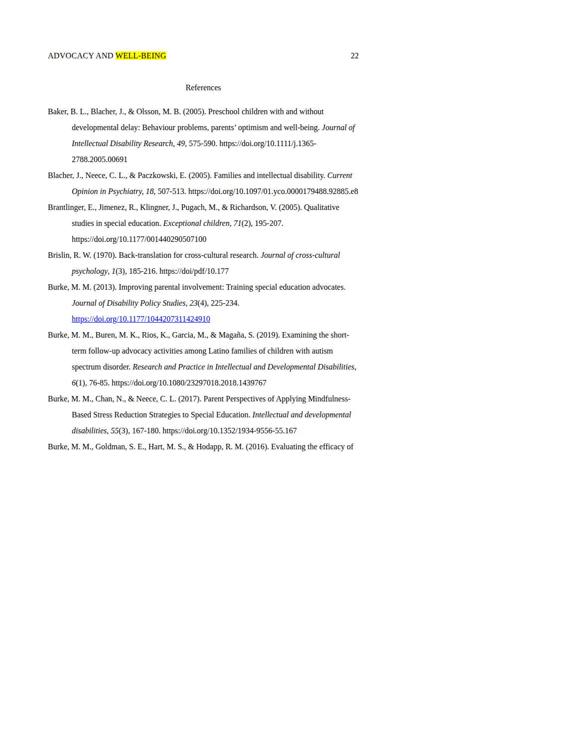Advocacy and Well-being 22
References
Baker, B. L., Blacher, J., & Olsson, M. B. (2005). Preschool children with and without developmental delay: Behaviour problems, parents’ optimism and well-being. Journal of Intellectual Disability Research, 49, 575-590. https://doi.org/10.1111/j.1365-2788.2005.00691
Blacher, J., Neece, C. L., & Paczkowski, E. (2005). Families and intellectual disability. Current Opinion in Psychiatry, 18, 507-513. https://doi.org/10.1097/01.yco.0000179488.92885.e8
Brantlinger, E., Jimenez, R., Klingner, J., Pugach, M., & Richardson, V. (2005). Qualitative studies in special education. Exceptional children, 71(2), 195-207. https://doi.org/10.1177/001440290507100
Brislin, R. W. (1970). Back-translation for cross-cultural research. Journal of cross-cultural psychology, 1(3), 185-216. https://doi/pdf/10.177
Burke, M. M. (2013). Improving parental involvement: Training special education advocates. Journal of Disability Policy Studies, 23(4), 225-234. https://doi.org/10.1177/1044207311424910
Burke, M. M., Buren, M. K., Rios, K., Garcia, M., & Magaña, S. (2019). Examining the short-term follow-up advocacy activities among Latino families of children with autism spectrum disorder. Research and Practice in Intellectual and Developmental Disabilities, 6(1), 76-85. https://doi.org/10.1080/23297018.2018.1439767
Burke, M. M., Chan, N., & Neece, C. L. (2017). Parent Perspectives of Applying Mindfulness-Based Stress Reduction Strategies to Special Education. Intellectual and developmental disabilities, 55(3), 167-180. https://doi.org/10.1352/1934-9556-55.167
Burke, M. M., Goldman, S. E., Hart, M. S., & Hodapp, R. M. (2016). Evaluating the efficacy of